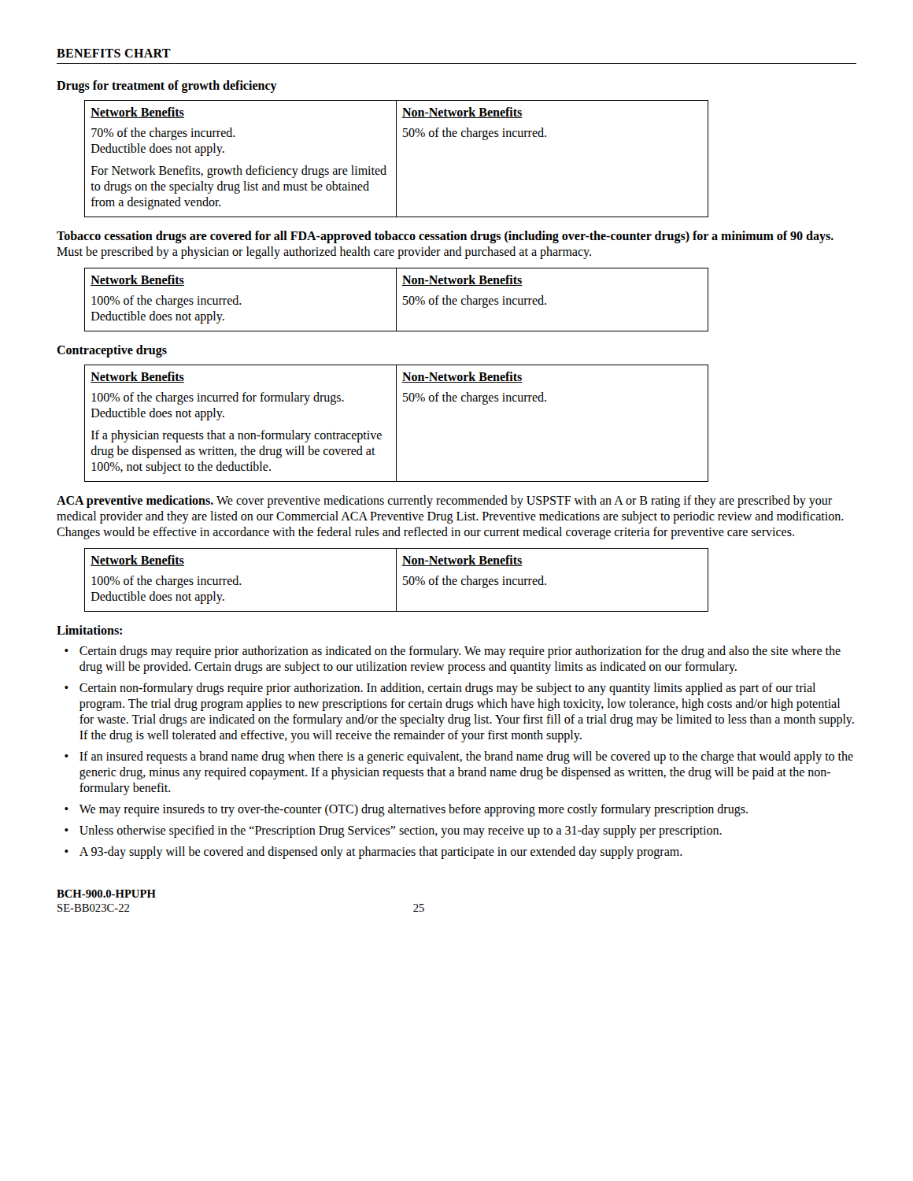BENEFITS CHART
Drugs for treatment of growth deficiency
| Network Benefits 70% of the charges incurred. Deductible does not apply. For Network Benefits, growth deficiency drugs are limited to drugs on the specialty drug list and must be obtained from a designated vendor. | Non-Network Benefits 50% of the charges incurred. |
Tobacco cessation drugs are covered for all FDA-approved tobacco cessation drugs (including over-the-counter drugs) for a minimum of 90 days. Must be prescribed by a physician or legally authorized health care provider and purchased at a pharmacy.
| Network Benefits 100% of the charges incurred. Deductible does not apply. | Non-Network Benefits 50% of the charges incurred. |
Contraceptive drugs
| Network Benefits 100% of the charges incurred for formulary drugs. Deductible does not apply. If a physician requests that a non-formulary contraceptive drug be dispensed as written, the drug will be covered at 100%, not subject to the deductible. | Non-Network Benefits 50% of the charges incurred. |
ACA preventive medications. We cover preventive medications currently recommended by USPSTF with an A or B rating if they are prescribed by your medical provider and they are listed on our Commercial ACA Preventive Drug List. Preventive medications are subject to periodic review and modification. Changes would be effective in accordance with the federal rules and reflected in our current medical coverage criteria for preventive care services.
| Network Benefits 100% of the charges incurred. Deductible does not apply. | Non-Network Benefits 50% of the charges incurred. |
Limitations:
Certain drugs may require prior authorization as indicated on the formulary. We may require prior authorization for the drug and also the site where the drug will be provided. Certain drugs are subject to our utilization review process and quantity limits as indicated on our formulary.
Certain non-formulary drugs require prior authorization. In addition, certain drugs may be subject to any quantity limits applied as part of our trial program. The trial drug program applies to new prescriptions for certain drugs which have high toxicity, low tolerance, high costs and/or high potential for waste. Trial drugs are indicated on the formulary and/or the specialty drug list. Your first fill of a trial drug may be limited to less than a month supply. If the drug is well tolerated and effective, you will receive the remainder of your first month supply.
If an insured requests a brand name drug when there is a generic equivalent, the brand name drug will be covered up to the charge that would apply to the generic drug, minus any required copayment. If a physician requests that a brand name drug be dispensed as written, the drug will be paid at the non-formulary benefit.
We may require insureds to try over-the-counter (OTC) drug alternatives before approving more costly formulary prescription drugs.
Unless otherwise specified in the “Prescription Drug Services” section, you may receive up to a 31-day supply per prescription.
A 93-day supply will be covered and dispensed only at pharmacies that participate in our extended day supply program.
BCH-900.0-HPUPH
SE-BB023C-2225